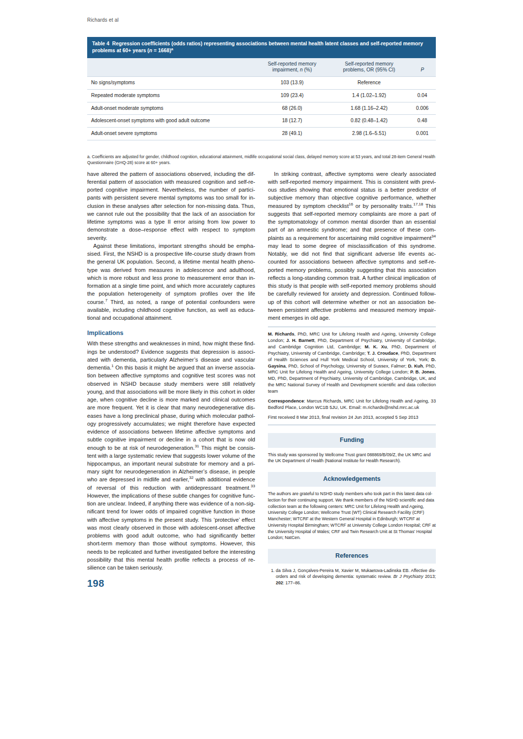Richards et al
Table 4 Regression coefficients (odds ratios) representing associations between mental health latent classes and self-reported memory problems at 60+ years ( n = 1668) a
| | Self-reported memory impairment, n (%) | Self-reported memory problems, OR (95% CI) | P |
| --- | --- | --- | --- |
| No signs/symptoms | 103 (13.9) | Reference | |
| Repeated moderate symptoms | 109 (23.4) | 1.4 (1.02–1.92) | 0.04 |
| Adult-onset moderate symptoms | 68 (26.0) | 1.68 (1.16–2.42) | 0.006 |
| Adolescent-onset symptoms with good adult outcome | 18 (12.7) | 0.82 (0.48–1.42) | 0.48 |
| Adult-onset severe symptoms | 28 (49.1) | 2.98 (1.6–5.51) | 0.001 |
a. Coefficients are adjusted for gender, childhood cognition, educational attainment, midlife occupational social class, delayed memory score at 53 years, and total 28-item General Health Questionnaire (GHQ-28) score at 60+ years.
have altered the pattern of associations observed, including the differential pattern of association with measured cognition and self-reported cognitive impairment. Nevertheless, the number of participants with persistent severe mental symptoms was too small for inclusion in these analyses after selection for non-missing data. Thus, we cannot rule out the possibility that the lack of an association for lifetime symptoms was a type II error arising from low power to demonstrate a dose–response effect with respect to symptom severity.
Against these limitations, important strengths should be emphasised. First, the NSHD is a prospective life-course study drawn from the general UK population. Second, a lifetime mental health phenotype was derived from measures in adolescence and adulthood, which is more robust and less prone to measurement error than information at a single time point, and which more accurately captures the population heterogeneity of symptom profiles over the life course.7 Third, as noted, a range of potential confounders were available, including childhood cognitive function, as well as educational and occupational attainment.
Implications
With these strengths and weaknesses in mind, how might these findings be understood? Evidence suggests that depression is associated with dementia, particularly Alzheimer’s disease and vascular dementia.1 On this basis it might be argued that an inverse association between affective symptoms and cognitive test scores was not observed in NSHD because study members were still relatively young, and that associations will be more likely in this cohort in older age, when cognitive decline is more marked and clinical outcomes are more frequent. Yet it is clear that many neurodegenerative diseases have a long preclinical phase, during which molecular pathology progressively accumulates; we might therefore have expected evidence of associations between lifetime affective symptoms and subtle cognitive impairment or decline in a cohort that is now old enough to be at risk of neurodegeneration.31 This might be consistent with a large systematic review that suggests lower volume of the hippocampus, an important neural substrate for memory and a primary sight for neurodegeneration in Alzheimer’s disease, in people who are depressed in midlife and earlier,32 with additional evidence of reversal of this reduction with antidepressant treatment.33 However, the implications of these subtle changes for cognitive function are unclear. Indeed, if anything there was evidence of a non-significant trend for lower odds of impaired cognitive function in those with affective symptoms in the present study. This ‘protective’ effect was most clearly observed in those with adolescent-onset affective problems with good adult outcome, who had significantly better short-term memory than those without symptoms. However, this needs to be replicated and further investigated before the interesting possibility that this mental health profile reflects a process of resilience can be taken seriously.
In striking contrast, affective symptoms were clearly associated with self-reported memory impairment. This is consistent with previous studies showing that emotional status is a better predictor of subjective memory than objective cognitive performance, whether measured by symptom checklist16 or by personality traits.17,18 This suggests that self-reported memory complaints are more a part of the symptomatology of common mental disorder than an essential part of an amnestic syndrome; and that presence of these complaints as a requirement for ascertaining mild cognitive impairment34 may lead to some degree of misclassification of this syndrome. Notably, we did not find that significant adverse life events accounted for associations between affective symptoms and self-reported memory problems, possibly suggesting that this association reflects a long-standing common trait. A further clinical implication of this study is that people with self-reported memory problems should be carefully reviewed for anxiety and depression. Continued follow-up of this cohort will determine whether or not an association between persistent affective problems and measured memory impairment emerges in old age.
M. Richards, PhD, MRC Unit for Lifelong Health and Ageing, University College London; J. H. Barnett, PhD, Department of Psychiatry, University of Cambridge, and Cambridge Cognition Ltd, Cambridge; M. K. Xu, PhD, Department of Psychiatry, University of Cambridge, Cambridge; T. J. Croudace, PhD, Department of Health Sciences and Hull York Medical School, University of York, York; D. Gaysina, PhD, School of Psychology, University of Sussex, Falmer; D. Kuh, PhD, MRC Unit for Lifelong Health and Ageing, University College London; P. B. Jones, MD, PhD, Department of Psychiatry, University of Cambridge, Cambridge, UK, and the MRC National Survey of Health and Development scientific and data collection team
Correspondence: Marcus Richards, MRC Unit for Lifelong Health and Ageing, 33 Bedford Place, London WC1B 5JU, UK. Email: m.richards@nshd.mrc.ac.uk
First received 8 Mar 2013, final revision 24 Jun 2013, accepted 5 Sep 2013
Funding
This study was sponsored by Wellcome Trust grant 088869/B/09/Z, the UK MRC and the UK Department of Health (National Institute for Health Research).
Acknowledgements
The authors are grateful to NSHD study members who took part in this latest data collection for their continuing support. We thank members of the NSHD scientific and data collection team at the following centers: MRC Unit for Lifelong Health and Ageing, University College London; Wellcome Trust (WT) Clinical Research Facility (CRF) Manchester; WTCRF at the Western General Hospital in Edinburgh; WTCRF at University Hospital Birmingham; WTCRF at University College London Hospital; CRF at the University Hospital of Wales; CRF and Twin Research Unit at St Thomas’ Hospital London; NatCen.
References
da Silva J, Gonçalves-Pereira M, Xavier M, Mukaetova-Ladinska EB. Affective disorders and risk of developing dementia: systematic review. Br J Psychiatry 2013; 202: 177–86.
198